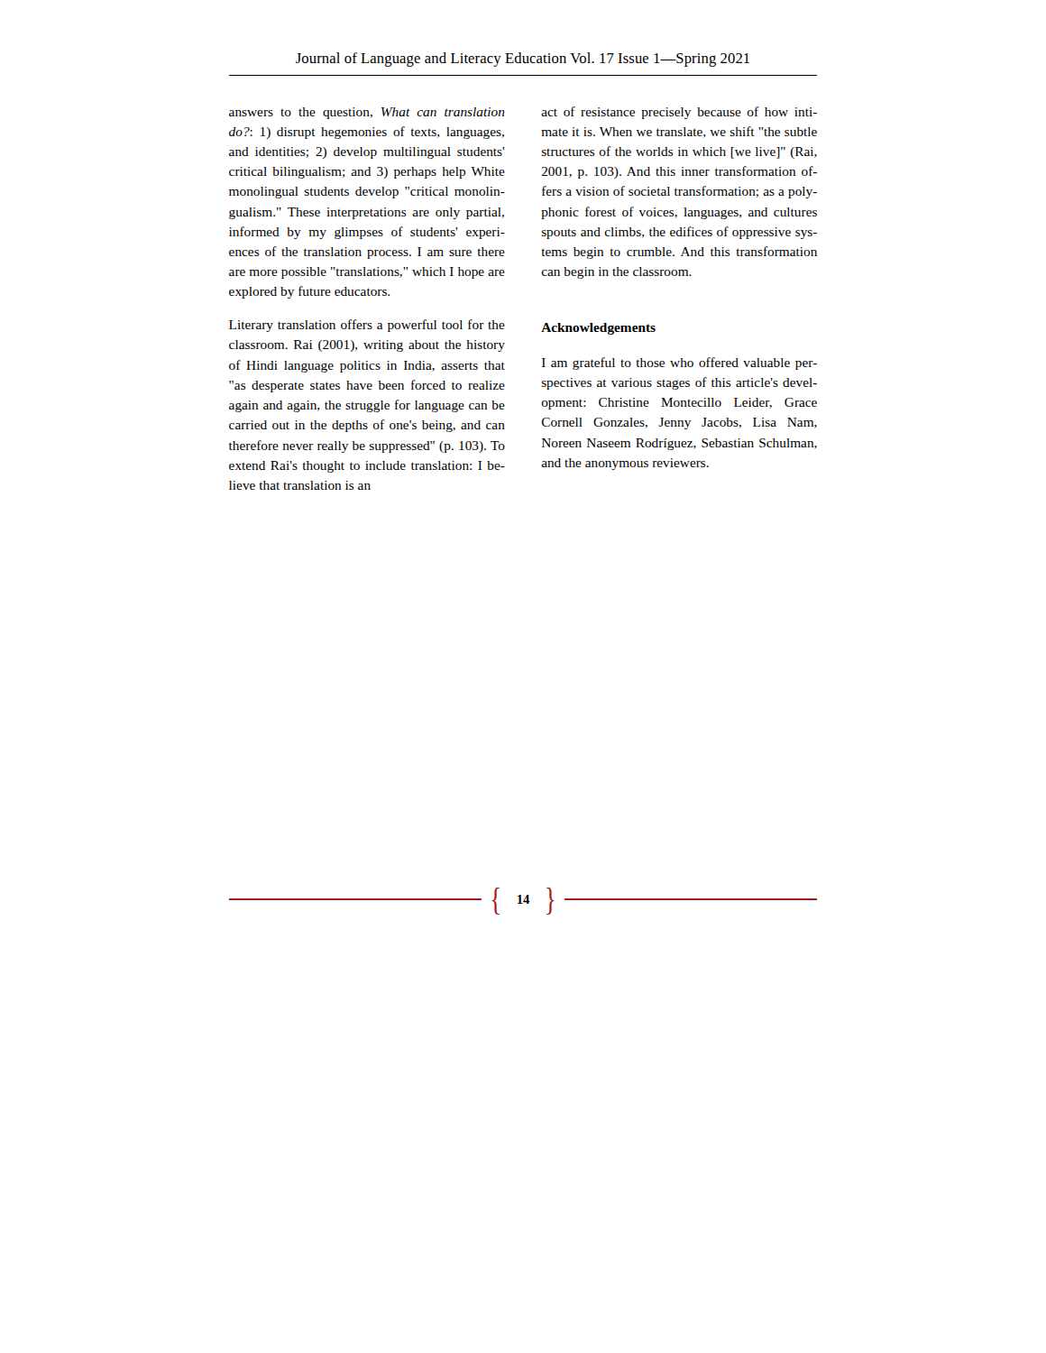Journal of Language and Literacy Education Vol. 17 Issue 1—Spring 2021
answers to the question, What can translation do?: 1) disrupt hegemonies of texts, languages, and identities; 2) develop multilingual students' critical bilingualism; and 3) perhaps help White monolingual students develop "critical monolingualism." These interpretations are only partial, informed by my glimpses of students' experiences of the translation process. I am sure there are more possible "translations," which I hope are explored by future educators.
Literary translation offers a powerful tool for the classroom. Rai (2001), writing about the history of Hindi language politics in India, asserts that "as desperate states have been forced to realize again and again, the struggle for language can be carried out in the depths of one's being, and can therefore never really be suppressed" (p. 103). To extend Rai's thought to include translation: I believe that translation is an
act of resistance precisely because of how intimate it is. When we translate, we shift "the subtle structures of the worlds in which [we live]" (Rai, 2001, p. 103). And this inner transformation offers a vision of societal transformation; as a polyphonic forest of voices, languages, and cultures spouts and climbs, the edifices of oppressive systems begin to crumble. And this transformation can begin in the classroom.
Acknowledgements
I am grateful to those who offered valuable perspectives at various stages of this article's development: Christine Montecillo Leider, Grace Cornell Gonzales, Jenny Jacobs, Lisa Nam, Noreen Naseem Rodríguez, Sebastian Schulman, and the anonymous reviewers.
{ 14 }